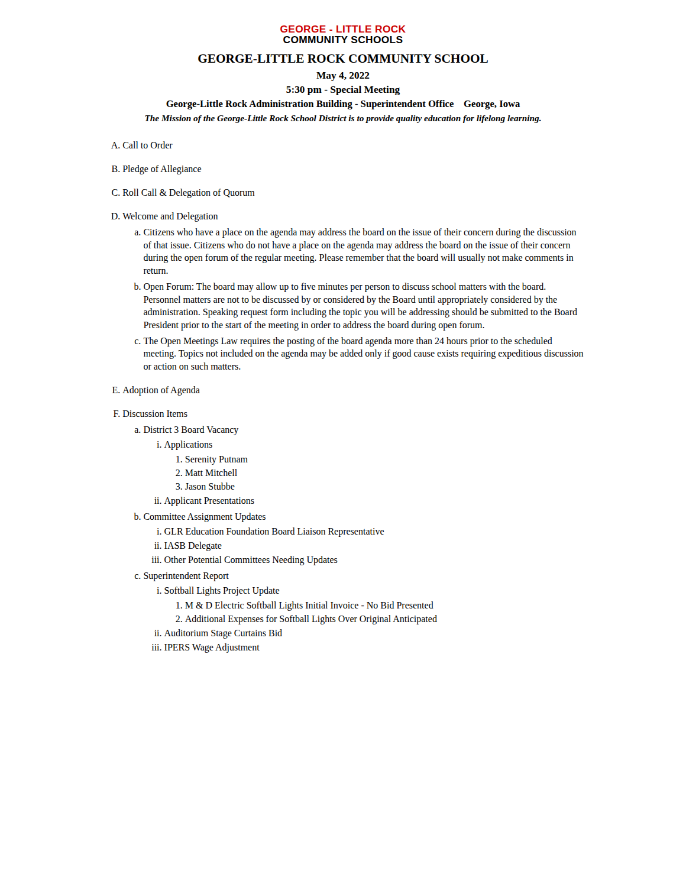GEORGE - LITTLE ROCK
COMMUNITY SCHOOLS
GEORGE-LITTLE ROCK COMMUNITY SCHOOL
May 4, 2022
5:30 pm - Special Meeting
George-Little Rock Administration Building - Superintendent Office George, Iowa
The Mission of the George-Little Rock School District is to provide quality education for lifelong learning.
Call to Order
Pledge of Allegiance
Roll Call & Delegation of Quorum
Welcome and Delegation
Citizens who have a place on the agenda may address the board on the issue of their concern during the discussion of that issue. Citizens who do not have a place on the agenda may address the board on the issue of their concern during the open forum of the regular meeting. Please remember that the board will usually not make comments in return.
Open Forum: The board may allow up to five minutes per person to discuss school matters with the board. Personnel matters are not to be discussed by or considered by the Board until appropriately considered by the administration. Speaking request form including the topic you will be addressing should be submitted to the Board President prior to the start of the meeting in order to address the board during open forum.
The Open Meetings Law requires the posting of the board agenda more than 24 hours prior to the scheduled meeting. Topics not included on the agenda may be added only if good cause exists requiring expeditious discussion or action on such matters.
Adoption of Agenda
Discussion Items
District 3 Board Vacancy
Applications
Serenity Putnam
Matt Mitchell
Jason Stubbe
Applicant Presentations
Committee Assignment Updates
GLR Education Foundation Board Liaison Representative
IASB Delegate
Other Potential Committees Needing Updates
Superintendent Report
Softball Lights Project Update
M & D Electric Softball Lights Initial Invoice - No Bid Presented
Additional Expenses for Softball Lights Over Original Anticipated
Auditorium Stage Curtains Bid
IPERS Wage Adjustment